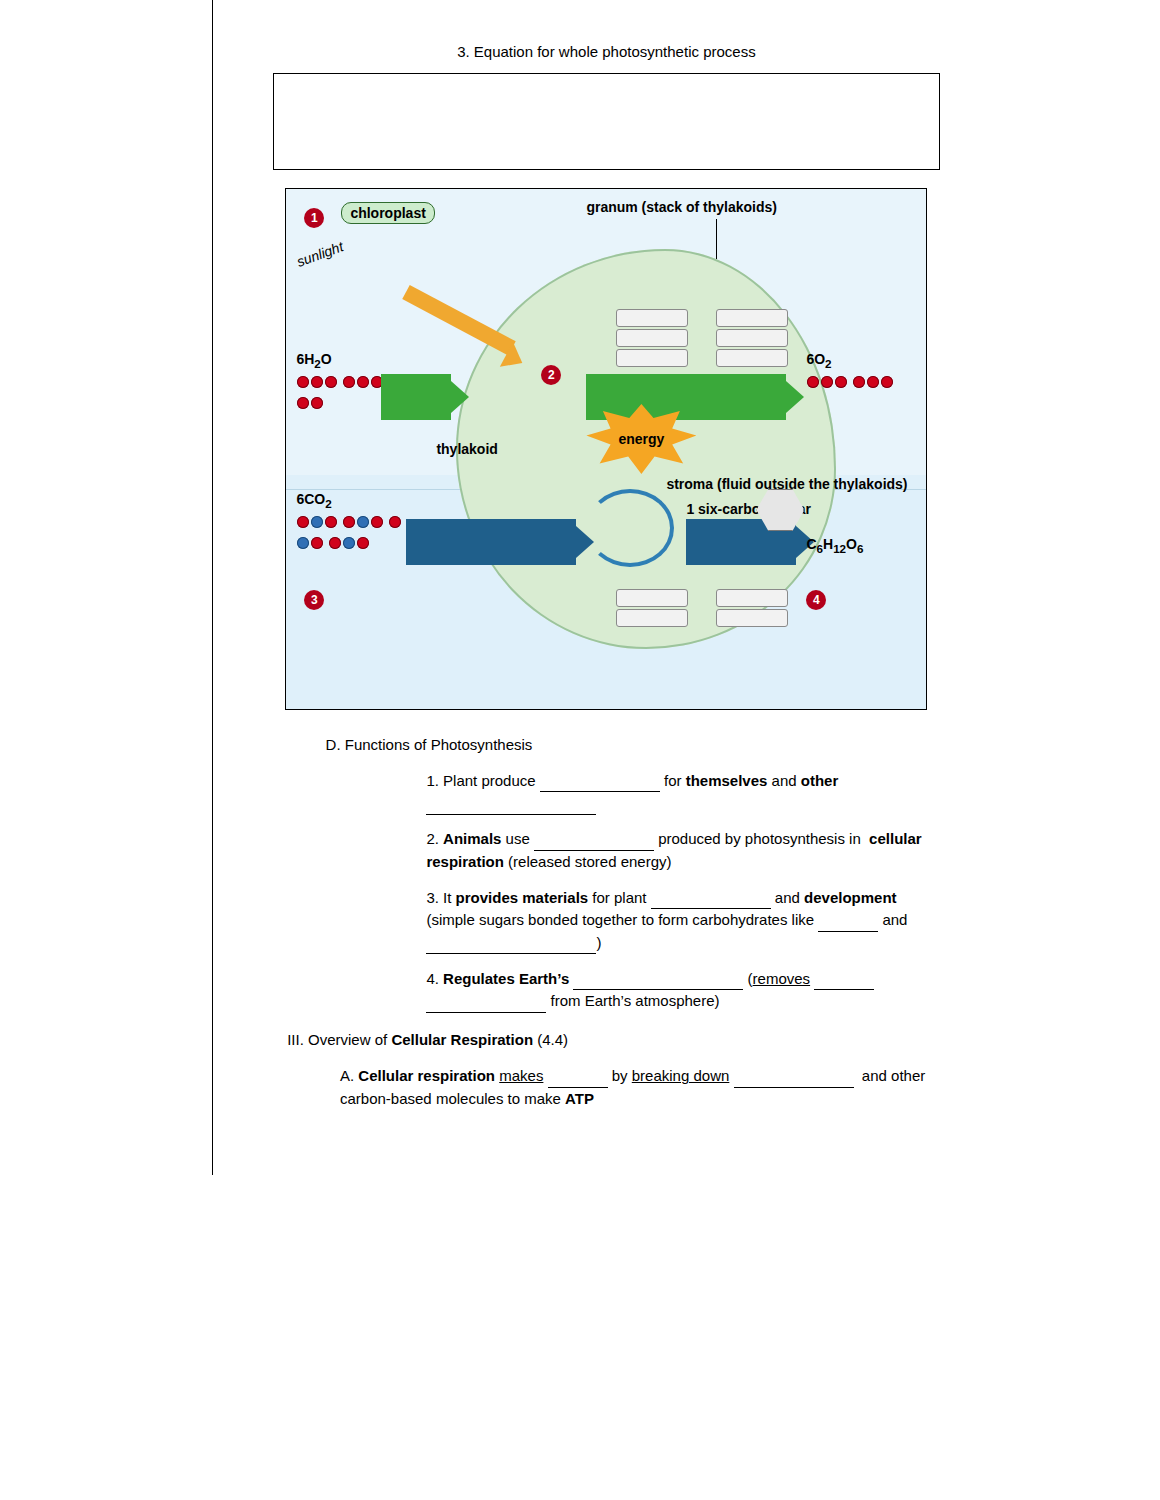3. Equation for whole photosynthetic process
1
chloroplast
sunlight
granum (stack of thylakoids)
6H2O
2
6O2
thylakoid
energy
stroma (fluid outside the thylakoids)
1 six-carbon sugar
6CO2
3
C6H12O6
4
D. Functions of Photosynthesis
1. Plant produce for themselves and other
2. Animals use produced by photosynthesis in cellular respiration (released stored energy)
3. It provides materials for plant and development (simple sugars bonded together to form carbohydrates like and )
4. Regulates Earth’s (removes from Earth’s atmosphere)
III. Overview of Cellular Respiration (4.4)
A. Cellular respiration makes by breaking down and other carbon-based molecules to make ATP